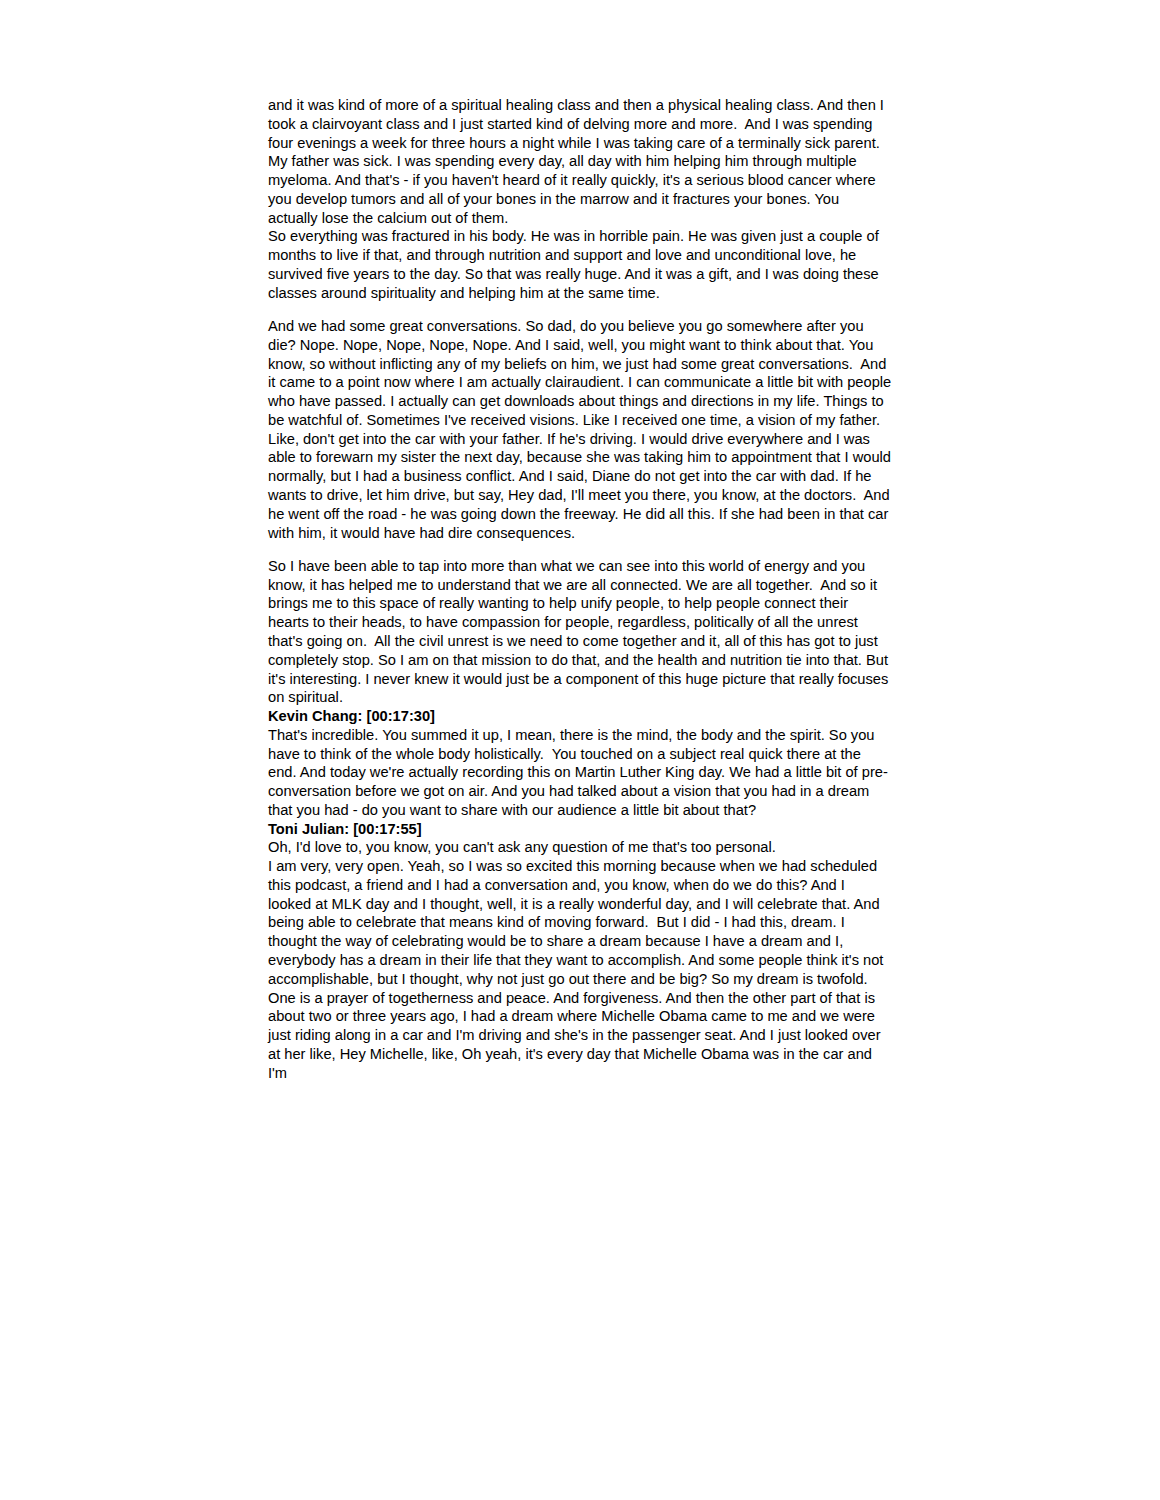and it was kind of more of a spiritual healing class and then a physical healing class. And then I took a clairvoyant class and I just started kind of delving more and more. And I was spending four evenings a week for three hours a night while I was taking care of a terminally sick parent. My father was sick. I was spending every day, all day with him helping him through multiple myeloma. And that's - if you haven't heard of it really quickly, it's a serious blood cancer where you develop tumors and all of your bones in the marrow and it fractures your bones. You actually lose the calcium out of them.
So everything was fractured in his body. He was in horrible pain. He was given just a couple of months to live if that, and through nutrition and support and love and unconditional love, he survived five years to the day. So that was really huge. And it was a gift, and I was doing these classes around spirituality and helping him at the same time.
And we had some great conversations. So dad, do you believe you go somewhere after you die? Nope. Nope, Nope, Nope, Nope. And I said, well, you might want to think about that. You know, so without inflicting any of my beliefs on him, we just had some great conversations. And it came to a point now where I am actually clairaudient. I can communicate a little bit with people who have passed. I actually can get downloads about things and directions in my life. Things to be watchful of. Sometimes I've received visions. Like I received one time, a vision of my father. Like, don't get into the car with your father. If he's driving. I would drive everywhere and I was able to forewarn my sister the next day, because she was taking him to appointment that I would normally, but I had a business conflict. And I said, Diane do not get into the car with dad. If he wants to drive, let him drive, but say, Hey dad, I'll meet you there, you know, at the doctors. And he went off the road - he was going down the freeway. He did all this. If she had been in that car with him, it would have had dire consequences.
So I have been able to tap into more than what we can see into this world of energy and you know, it has helped me to understand that we are all connected. We are all together. And so it brings me to this space of really wanting to help unify people, to help people connect their hearts to their heads, to have compassion for people, regardless, politically of all the unrest that's going on. All the civil unrest is we need to come together and it, all of this has got to just completely stop. So I am on that mission to do that, and the health and nutrition tie into that. But it's interesting. I never knew it would just be a component of this huge picture that really focuses on spiritual.
Kevin Chang: [00:17:30]
That's incredible. You summed it up, I mean, there is the mind, the body and the spirit. So you have to think of the whole body holistically. You touched on a subject real quick there at the end. And today we're actually recording this on Martin Luther King day. We had a little bit of pre-conversation before we got on air. And you had talked about a vision that you had in a dream that you had - do you want to share with our audience a little bit about that?
Toni Julian: [00:17:55]
Oh, I'd love to, you know, you can't ask any question of me that's too personal.
I am very, very open. Yeah, so I was so excited this morning because when we had scheduled this podcast, a friend and I had a conversation and, you know, when do we do this? And I looked at MLK day and I thought, well, it is a really wonderful day, and I will celebrate that. And being able to celebrate that means kind of moving forward. But I did - I had this, dream. I thought the way of celebrating would be to share a dream because I have a dream and I, everybody has a dream in their life that they want to accomplish. And some people think it's not accomplishable, but I thought, why not just go out there and be big? So my dream is twofold. One is a prayer of togetherness and peace. And forgiveness. And then the other part of that is about two or three years ago, I had a dream where Michelle Obama came to me and we were just riding along in a car and I'm driving and she's in the passenger seat. And I just looked over at her like, Hey Michelle, like, Oh yeah, it's every day that Michelle Obama was in the car and I'm